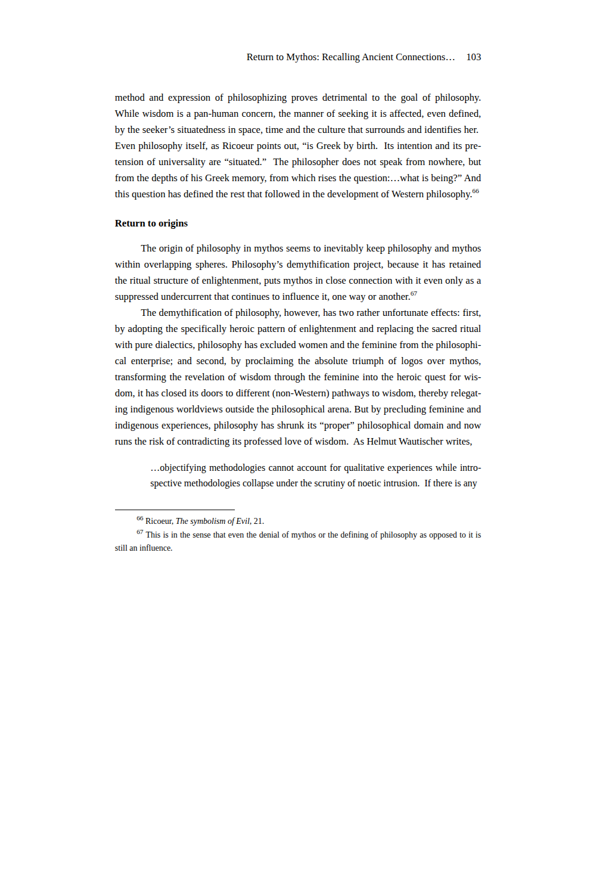Return to Mythos: Recalling Ancient Connections…103
method and expression of philosophizing proves detrimental to the goal of philosophy. While wisdom is a pan-human concern, the manner of seeking it is affected, even defined, by the seeker’s situatedness in space, time and the culture that surrounds and identifies her. Even philosophy itself, as Ricoeur points out, “is Greek by birth. Its intention and its pretension of universality are “situated.” The philosopher does not speak from nowhere, but from the depths of his Greek memory, from which rises the question:…what is being?” And this question has defined the rest that followed in the development of Western philosophy.66
Return to origins
The origin of philosophy in mythos seems to inevitably keep philosophy and mythos within overlapping spheres. Philosophy’s demythification project, because it has retained the ritual structure of enlightenment, puts mythos in close connection with it even only as a suppressed undercurrent that continues to influence it, one way or another.67
The demythification of philosophy, however, has two rather unfortunate effects: first, by adopting the specifically heroic pattern of enlightenment and replacing the sacred ritual with pure dialectics, philosophy has excluded women and the feminine from the philosophical enterprise; and second, by proclaiming the absolute triumph of logos over mythos, transforming the revelation of wisdom through the feminine into the heroic quest for wisdom, it has closed its doors to different (non-Western) pathways to wisdom, thereby relegating indigenous worldviews outside the philosophical arena. But by precluding feminine and indigenous experiences, philosophy has shrunk its “proper” philosophical domain and now runs the risk of contradicting its professed love of wisdom. As Helmut Wautischer writes,
…objectifying methodologies cannot account for qualitative experiences while introspective methodologies collapse under the scrutiny of noetic intrusion. If there is any
66 Ricoeur, The symbolism of Evil, 21.
67 This is in the sense that even the denial of mythos or the defining of philosophy as opposed to it is still an influence.